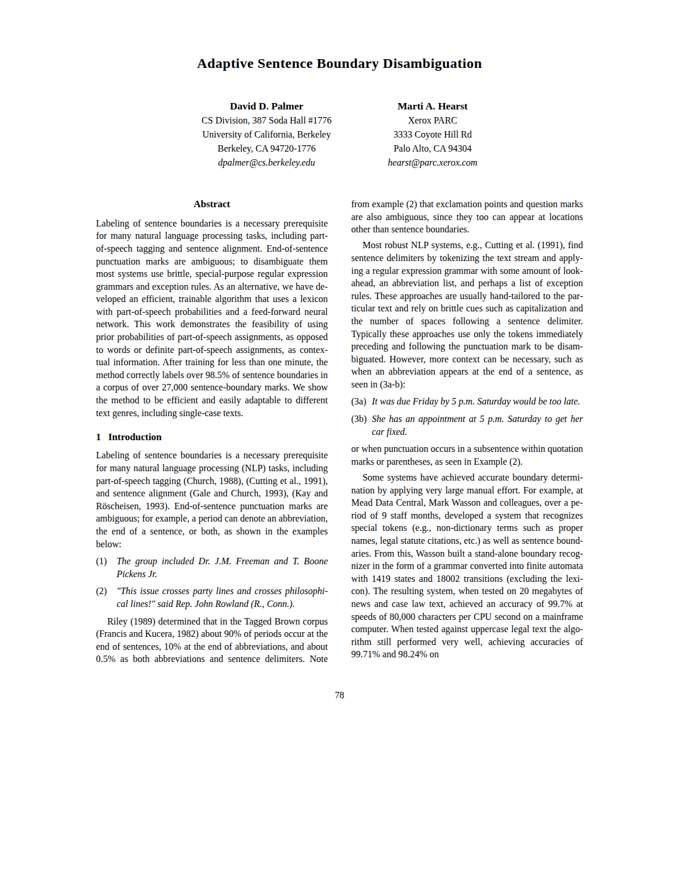Adaptive Sentence Boundary Disambiguation
David D. Palmer
CS Division, 387 Soda Hall #1776
University of California, Berkeley
Berkeley, CA 94720-1776
dpalmer@cs.berkeley.edu
Marti A. Hearst
Xerox PARC
3333 Coyote Hill Rd
Palo Alto, CA 94304
hearst@parc.xerox.com
Abstract
Labeling of sentence boundaries is a necessary prerequisite for many natural language processing tasks, including part-of-speech tagging and sentence alignment. End-of-sentence punctuation marks are ambiguous; to disambiguate them most systems use brittle, special-purpose regular expression grammars and exception rules. As an alternative, we have developed an efficient, trainable algorithm that uses a lexicon with part-of-speech probabilities and a feed-forward neural network. This work demonstrates the feasibility of using prior probabilities of part-of-speech assignments, as opposed to words or definite part-of-speech assignments, as contextual information. After training for less than one minute, the method correctly labels over 98.5% of sentence boundaries in a corpus of over 27,000 sentence-boundary marks. We show the method to be efficient and easily adaptable to different text genres, including single-case texts.
1 Introduction
Labeling of sentence boundaries is a necessary prerequisite for many natural language processing (NLP) tasks, including part-of-speech tagging (Church, 1988), (Cutting et al., 1991), and sentence alignment (Gale and Church, 1993), (Kay and Röscheisen, 1993). End-of-sentence punctuation marks are ambiguous; for example, a period can denote an abbreviation, the end of a sentence, or both, as shown in the examples below:
(1) The group included Dr. J.M. Freeman and T. Boone Pickens Jr.
(2)"This issue crosses party lines and crosses philosophical lines!" said Rep. John Rowland (R., Conn.).
Riley (1989) determined that in the Tagged Brown corpus (Francis and Kucera, 1982) about 90% of periods occur at the end of sentences, 10% at the end of abbreviations, and about 0.5% as both abbreviations and sentence delimiters. Note from example (2) that exclamation points and question marks are also ambiguous, since they too can appear at locations other than sentence boundaries.
Most robust NLP systems, e.g., Cutting et al. (1991), find sentence delimiters by tokenizing the text stream and applying a regular expression grammar with some amount of look-ahead, an abbreviation list, and perhaps a list of exception rules. These approaches are usually hand-tailored to the particular text and rely on brittle cues such as capitalization and the number of spaces following a sentence delimiter. Typically these approaches use only the tokens immediately preceding and following the punctuation mark to be disambiguated. However, more context can be necessary, such as when an abbreviation appears at the end of a sentence, as seen in (3a-b):
(3a) It was due Friday by 5 p.m. Saturday would be too late.
(3b) She has an appointment at 5 p.m. Saturday to get her car fixed.
or when punctuation occurs in a subsentence within quotation marks or parentheses, as seen in Example (2).
Some systems have achieved accurate boundary determination by applying very large manual effort. For example, at Mead Data Central, Mark Wasson and colleagues, over a period of 9 staff months, developed a system that recognizes special tokens (e.g., non-dictionary terms such as proper names, legal statute citations, etc.) as well as sentence boundaries. From this, Wasson built a stand-alone boundary recognizer in the form of a grammar converted into finite automata with 1419 states and 18002 transitions (excluding the lexicon). The resulting system, when tested on 20 megabytes of news and case law text, achieved an accuracy of 99.7% at speeds of 80,000 characters per CPU second on a mainframe computer. When tested against uppercase legal text the algorithm still performed very well, achieving accuracies of 99.71% and 98.24% on
78